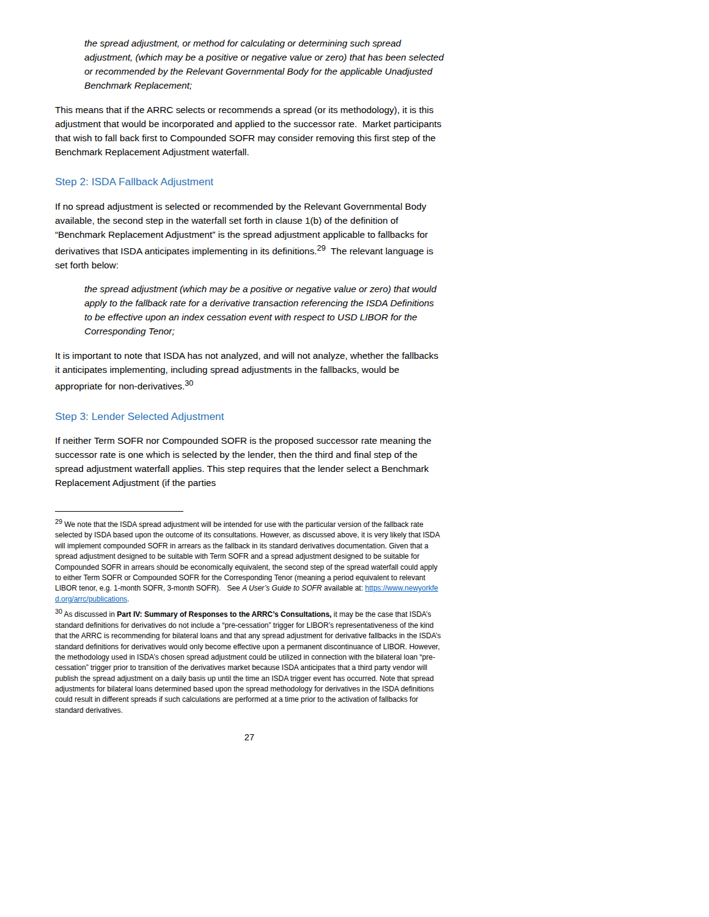the spread adjustment, or method for calculating or determining such spread adjustment, (which may be a positive or negative value or zero) that has been selected or recommended by the Relevant Governmental Body for the applicable Unadjusted Benchmark Replacement;
This means that if the ARRC selects or recommends a spread (or its methodology), it is this adjustment that would be incorporated and applied to the successor rate. Market participants that wish to fall back first to Compounded SOFR may consider removing this first step of the Benchmark Replacement Adjustment waterfall.
Step 2: ISDA Fallback Adjustment
If no spread adjustment is selected or recommended by the Relevant Governmental Body available, the second step in the waterfall set forth in clause 1(b) of the definition of “Benchmark Replacement Adjustment” is the spread adjustment applicable to fallbacks for derivatives that ISDA anticipates implementing in its definitions.29 The relevant language is set forth below:
the spread adjustment (which may be a positive or negative value or zero) that would apply to the fallback rate for a derivative transaction referencing the ISDA Definitions to be effective upon an index cessation event with respect to USD LIBOR for the Corresponding Tenor;
It is important to note that ISDA has not analyzed, and will not analyze, whether the fallbacks it anticipates implementing, including spread adjustments in the fallbacks, would be appropriate for non-derivatives.30
Step 3: Lender Selected Adjustment
If neither Term SOFR nor Compounded SOFR is the proposed successor rate meaning the successor rate is one which is selected by the lender, then the third and final step of the spread adjustment waterfall applies. This step requires that the lender select a Benchmark Replacement Adjustment (if the parties
29 We note that the ISDA spread adjustment will be intended for use with the particular version of the fallback rate selected by ISDA based upon the outcome of its consultations. However, as discussed above, it is very likely that ISDA will implement compounded SOFR in arrears as the fallback in its standard derivatives documentation. Given that a spread adjustment designed to be suitable with Term SOFR and a spread adjustment designed to be suitable for Compounded SOFR in arrears should be economically equivalent, the second step of the spread waterfall could apply to either Term SOFR or Compounded SOFR for the Corresponding Tenor (meaning a period equivalent to relevant LIBOR tenor, e.g. 1-month SOFR, 3-month SOFR). See A User’s Guide to SOFR available at: https://www.newyorkfed.org/arrc/publications.
30 As discussed in Part IV: Summary of Responses to the ARRC’s Consultations, it may be the case that ISDA’s standard definitions for derivatives do not include a “pre-cessation” trigger for LIBOR’s representativeness of the kind that the ARRC is recommending for bilateral loans and that any spread adjustment for derivative fallbacks in the ISDA’s standard definitions for derivatives would only become effective upon a permanent discontinuance of LIBOR. However, the methodology used in ISDA’s chosen spread adjustment could be utilized in connection with the bilateral loan “pre-cessation” trigger prior to transition of the derivatives market because ISDA anticipates that a third party vendor will publish the spread adjustment on a daily basis up until the time an ISDA trigger event has occurred. Note that spread adjustments for bilateral loans determined based upon the spread methodology for derivatives in the ISDA definitions could result in different spreads if such calculations are performed at a time prior to the activation of fallbacks for standard derivatives.
27